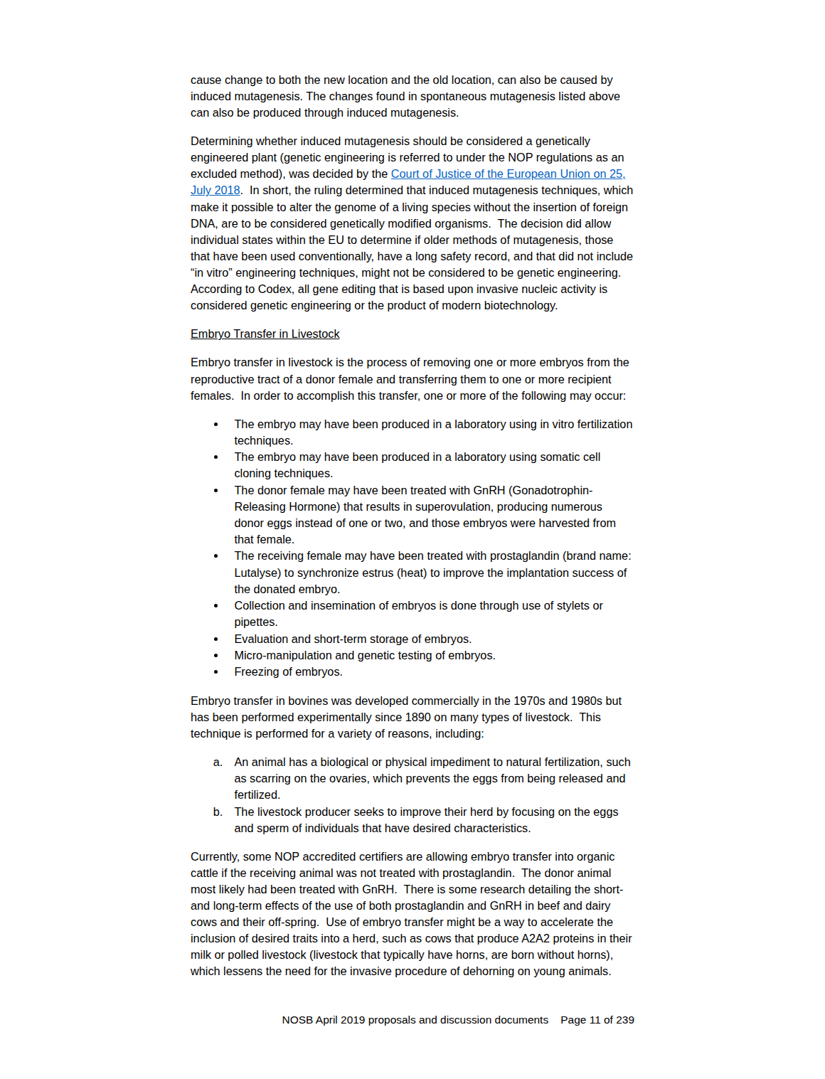cause change to both the new location and the old location, can also be caused by induced mutagenesis. The changes found in spontaneous mutagenesis listed above can also be produced through induced mutagenesis.
Determining whether induced mutagenesis should be considered a genetically engineered plant (genetic engineering is referred to under the NOP regulations as an excluded method), was decided by the Court of Justice of the European Union on 25, July 2018. In short, the ruling determined that induced mutagenesis techniques, which make it possible to alter the genome of a living species without the insertion of foreign DNA, are to be considered genetically modified organisms. The decision did allow individual states within the EU to determine if older methods of mutagenesis, those that have been used conventionally, have a long safety record, and that did not include “in vitro” engineering techniques, might not be considered to be genetic engineering. According to Codex, all gene editing that is based upon invasive nucleic activity is considered genetic engineering or the product of modern biotechnology.
Embryo Transfer in Livestock
Embryo transfer in livestock is the process of removing one or more embryos from the reproductive tract of a donor female and transferring them to one or more recipient females. In order to accomplish this transfer, one or more of the following may occur:
The embryo may have been produced in a laboratory using in vitro fertilization techniques.
The embryo may have been produced in a laboratory using somatic cell cloning techniques.
The donor female may have been treated with GnRH (Gonadotrophin-Releasing Hormone) that results in superovulation, producing numerous donor eggs instead of one or two, and those embryos were harvested from that female.
The receiving female may have been treated with prostaglandin (brand name: Lutalyse) to synchronize estrus (heat) to improve the implantation success of the donated embryo.
Collection and insemination of embryos is done through use of stylets or pipettes.
Evaluation and short-term storage of embryos.
Micro-manipulation and genetic testing of embryos.
Freezing of embryos.
Embryo transfer in bovines was developed commercially in the 1970s and 1980s but has been performed experimentally since 1890 on many types of livestock. This technique is performed for a variety of reasons, including:
An animal has a biological or physical impediment to natural fertilization, such as scarring on the ovaries, which prevents the eggs from being released and fertilized.
The livestock producer seeks to improve their herd by focusing on the eggs and sperm of individuals that have desired characteristics.
Currently, some NOP accredited certifiers are allowing embryo transfer into organic cattle if the receiving animal was not treated with prostaglandin. The donor animal most likely had been treated with GnRH. There is some research detailing the short- and long-term effects of the use of both prostaglandin and GnRH in beef and dairy cows and their off-spring. Use of embryo transfer might be a way to accelerate the inclusion of desired traits into a herd, such as cows that produce A2A2 proteins in their milk or polled livestock (livestock that typically have horns, are born without horns), which lessens the need for the invasive procedure of dehorning on young animals.
NOSB April 2019 proposals and discussion documents Page 11 of 239